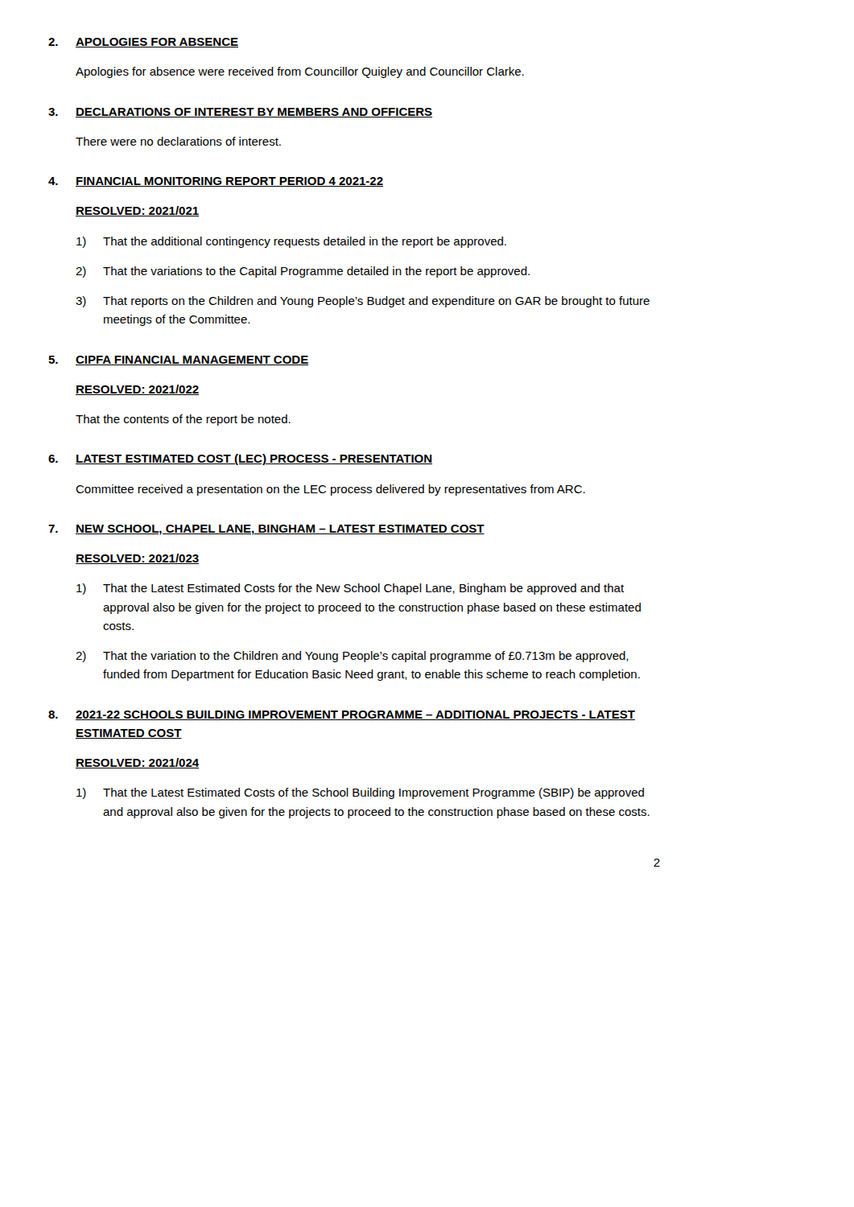Apologies for Absence
Apologies for absence were received from Councillor Quigley and Councillor Clarke.
Declarations of Interest by Members and Officers
There were no declarations of interest.
Financial Monitoring Report Period 4 2021-22
RESOLVED: 2021/021
That the additional contingency requests detailed in the report be approved.
That the variations to the Capital Programme detailed in the report be approved.
That reports on the Children and Young People’s Budget and expenditure on GAR be brought to future meetings of the Committee.
CIPFA Financial Management Code
RESOLVED: 2021/022
That the contents of the report be noted.
Latest Estimated Cost (LEC) Process - Presentation
Committee received a presentation on the LEC process delivered by representatives from ARC.
New School, Chapel Lane, Bingham – Latest Estimated Cost
RESOLVED: 2021/023
That the Latest Estimated Costs for the New School Chapel Lane, Bingham be approved and that approval also be given for the project to proceed to the construction phase based on these estimated costs.
That the variation to the Children and Young People’s capital programme of £0.713m be approved, funded from Department for Education Basic Need grant, to enable this scheme to reach completion.
2021-22 Schools Building Improvement Programme – Additional Projects - Latest Estimated Cost
RESOLVED: 2021/024
That the Latest Estimated Costs of the School Building Improvement Programme (SBIP) be approved and approval also be given for the projects to proceed to the construction phase based on these costs.
2